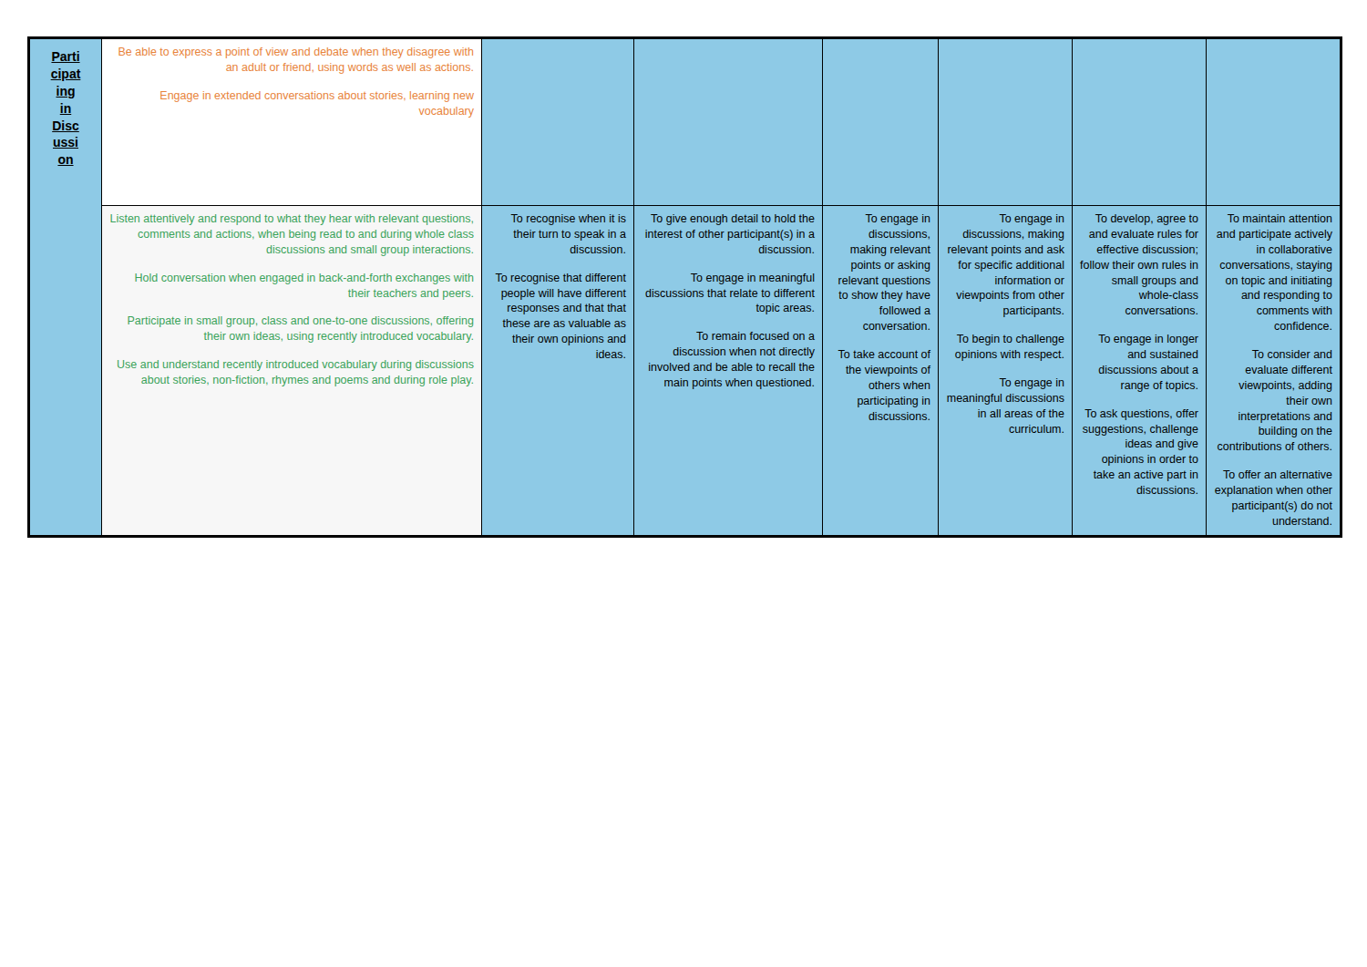| Parti cipat ing in Disc ussi on | Be able to express a point of view and debate when they disagree with an adult or friend, using words as well as actions. Engage in extended conversations about stories, learning new vocabulary | | | | | | |
| Listen attentively and respond to what they hear with relevant questions, comments and actions, when being read to and during whole class discussions and small group interactions. Hold conversation when engaged in back-and-forth exchanges with their teachers and peers. Participate in small group, class and one-to-one discussions, offering their own ideas, using recently introduced vocabulary. Use and understand recently introduced vocabulary during discussions about stories, non-fiction, rhymes and poems and during role play. | To recognise when it is their turn to speak in a discussion. To recognise that different people will have different responses and that that these are as valuable as their own opinions and ideas. | To give enough detail to hold the interest of other participant(s) in a discussion. To engage in meaningful discussions that relate to different topic areas. To remain focused on a discussion when not directly involved and be able to recall the main points when questioned. | To engage in discussions, making relevant points or asking relevant questions to show they have followed a conversation. To take account of the viewpoints of others when participating in discussions. | To engage in discussions, making relevant points and ask for specific additional information or viewpoints from other participants. To begin to challenge opinions with respect. To engage in meaningful discussions in all areas of the curriculum. | To develop, agree to and evaluate rules for effective discussion; follow their own rules in small groups and whole-class conversations. To engage in longer and sustained discussions about a range of topics. To ask questions, offer suggestions, challenge ideas and give opinions in order to take an active part in discussions. | To maintain attention and participate actively in collaborative conversations, staying on topic and initiating and responding to comments with confidence. To consider and evaluate different viewpoints, adding their own interpretations and building on the contributions of others. To offer an alternative explanation when other participant(s) do not understand. |